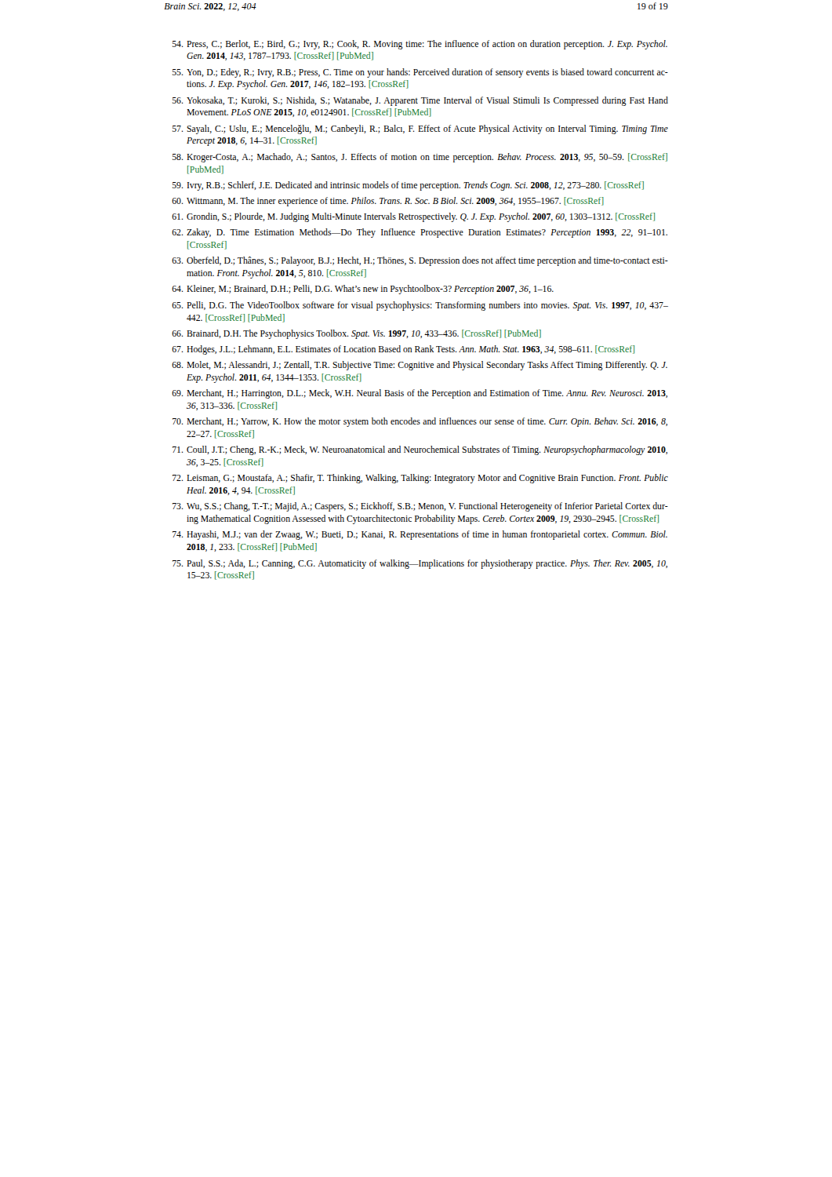Brain Sci. 2022, 12, 404
19 of 19
Press, C.; Berlot, E.; Bird, G.; Ivry, R.; Cook, R. Moving time: The influence of action on duration perception. J. Exp. Psychol. Gen. 2014, 143, 1787–1793. CrossRef PubMed
Yon, D.; Edey, R.; Ivry, R.B.; Press, C. Time on your hands: Perceived duration of sensory events is biased toward concurrent actions. J. Exp. Psychol. Gen. 2017, 146, 182–193. CrossRef
Yokosaka, T.; Kuroki, S.; Nishida, S.; Watanabe, J. Apparent Time Interval of Visual Stimuli Is Compressed during Fast Hand Movement. PLoS ONE 2015, 10, e0124901. CrossRef PubMed
Sayalı, C.; Uslu, E.; Menceloğlu, M.; Canbeyli, R.; Balcı, F. Effect of Acute Physical Activity on Interval Timing. Timing Time Percept 2018, 6, 14–31. CrossRef
Kroger-Costa, A.; Machado, A.; Santos, J. Effects of motion on time perception. Behav. Process. 2013, 95, 50–59. CrossRef PubMed
Ivry, R.B.; Schlerf, J.E. Dedicated and intrinsic models of time perception. Trends Cogn. Sci. 2008, 12, 273–280. CrossRef
Wittmann, M. The inner experience of time. Philos. Trans. R. Soc. B Biol. Sci. 2009, 364, 1955–1967. CrossRef
Grondin, S.; Plourde, M. Judging Multi-Minute Intervals Retrospectively. Q. J. Exp. Psychol. 2007, 60, 1303–1312. CrossRef
Zakay, D. Time Estimation Methods—Do They Influence Prospective Duration Estimates? Perception 1993, 22, 91–101. CrossRef
Oberfeld, D.; Thânes, S.; Palayoor, B.J.; Hecht, H.; Thönes, S. Depression does not affect time perception and time-to-contact estimation. Front. Psychol. 2014, 5, 810. CrossRef
Kleiner, M.; Brainard, D.H.; Pelli, D.G. What’s new in Psychtoolbox-3? Perception 2007, 36, 1–16.
Pelli, D.G. The VideoToolbox software for visual psychophysics: Transforming numbers into movies. Spat. Vis. 1997, 10, 437–442. CrossRef PubMed
Brainard, D.H. The Psychophysics Toolbox. Spat. Vis. 1997, 10, 433–436. CrossRef PubMed
Hodges, J.L.; Lehmann, E.L. Estimates of Location Based on Rank Tests. Ann. Math. Stat. 1963, 34, 598–611. CrossRef
Molet, M.; Alessandri, J.; Zentall, T.R. Subjective Time: Cognitive and Physical Secondary Tasks Affect Timing Differently. Q. J. Exp. Psychol. 2011, 64, 1344–1353. CrossRef
Merchant, H.; Harrington, D.L.; Meck, W.H. Neural Basis of the Perception and Estimation of Time. Annu. Rev. Neurosci. 2013, 36, 313–336. CrossRef
Merchant, H.; Yarrow, K. How the motor system both encodes and influences our sense of time. Curr. Opin. Behav. Sci. 2016, 8, 22–27. CrossRef
Coull, J.T.; Cheng, R.-K.; Meck, W. Neuroanatomical and Neurochemical Substrates of Timing. Neuropsychopharmacology 2010, 36, 3–25. CrossRef
Leisman, G.; Moustafa, A.; Shafir, T. Thinking, Walking, Talking: Integratory Motor and Cognitive Brain Function. Front. Public Heal. 2016, 4, 94. CrossRef
Wu, S.S.; Chang, T.-T.; Majid, A.; Caspers, S.; Eickhoff, S.B.; Menon, V. Functional Heterogeneity of Inferior Parietal Cortex during Mathematical Cognition Assessed with Cytoarchitectonic Probability Maps. Cereb. Cortex 2009, 19, 2930–2945. CrossRef
Hayashi, M.J.; van der Zwaag, W.; Bueti, D.; Kanai, R. Representations of time in human frontoparietal cortex. Commun. Biol. 2018, 1, 233. CrossRef PubMed
Paul, S.S.; Ada, L.; Canning, C.G. Automaticity of walking—Implications for physiotherapy practice. Phys. Ther. Rev. 2005, 10, 15–23. CrossRef